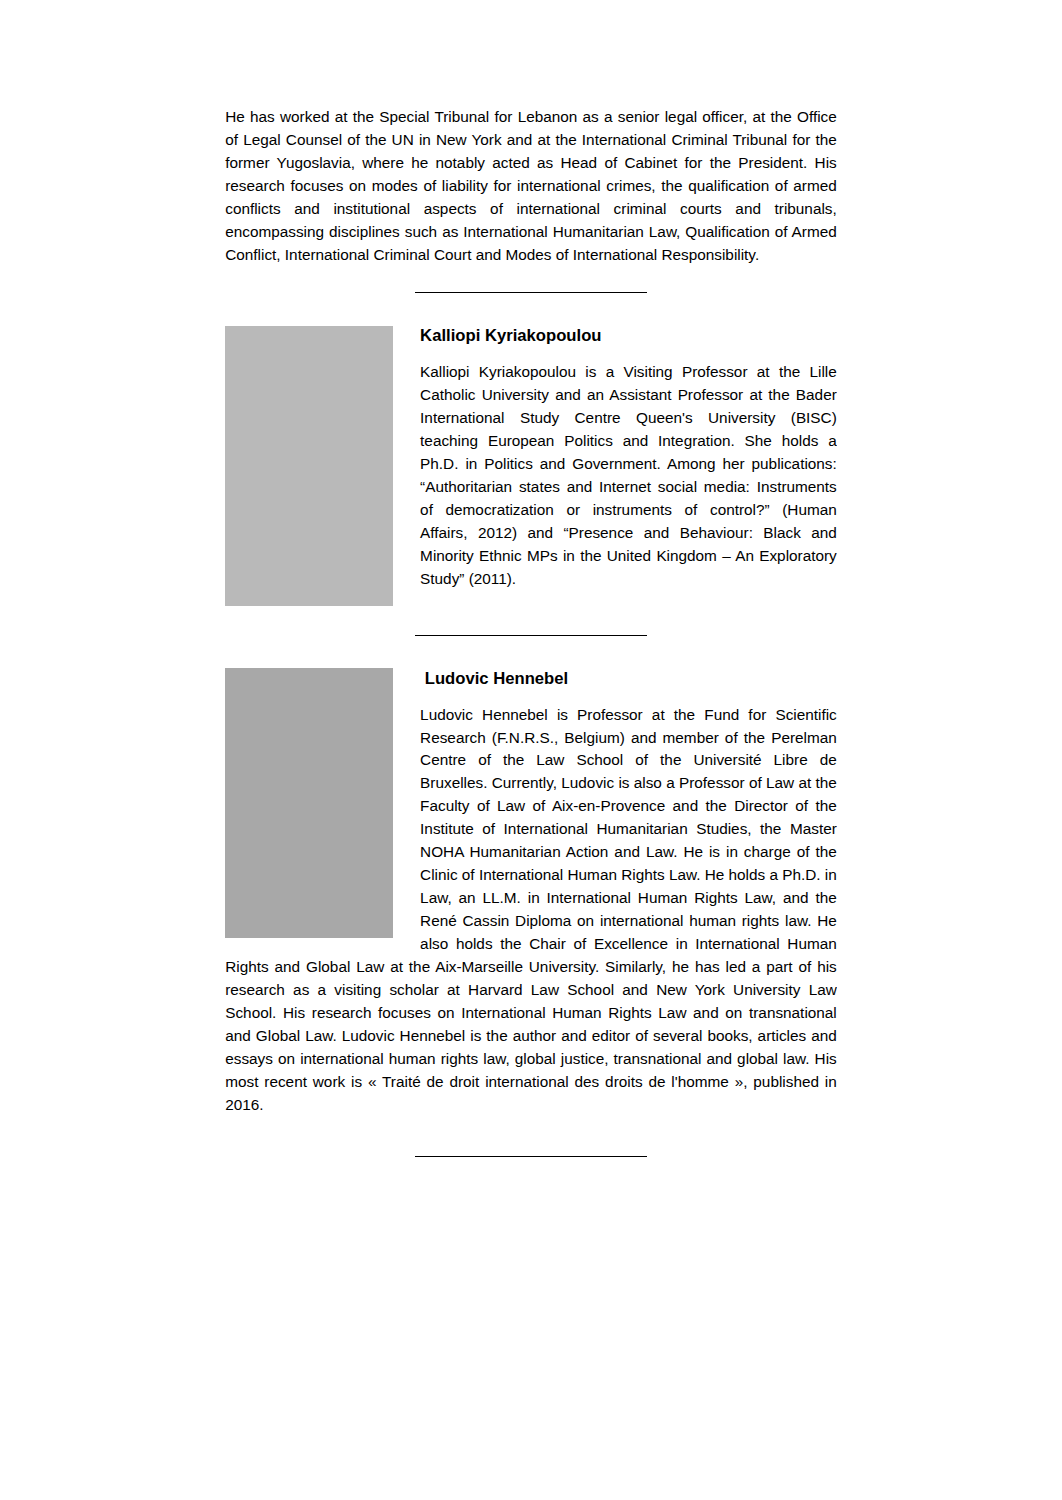He has worked at the Special Tribunal for Lebanon as a senior legal officer, at the Office of Legal Counsel of the UN in New York and at the International Criminal Tribunal for the former Yugoslavia, where he notably acted as Head of Cabinet for the President. His research focuses on modes of liability for international crimes, the qualification of armed conflicts and institutional aspects of international criminal courts and tribunals, encompassing disciplines such as International Humanitarian Law, Qualification of Armed Conflict, International Criminal Court and Modes of International Responsibility.
Kalliopi Kyriakopoulou
Kalliopi Kyriakopoulou is a Visiting Professor at the Lille Catholic University and an Assistant Professor at the Bader International Study Centre Queen's University (BISC) teaching European Politics and Integration. She holds a Ph.D. in Politics and Government. Among her publications: “Authoritarian states and Internet social media: Instruments of democratization or instruments of control?” (Human Affairs, 2012) and “Presence and Behaviour: Black and Minority Ethnic MPs in the United Kingdom – An Exploratory Study” (2011).
Ludovic Hennebel
Ludovic Hennebel is Professor at the Fund for Scientific Research (F.N.R.S., Belgium) and member of the Perelman Centre of the Law School of the Université Libre de Bruxelles. Currently, Ludovic is also a Professor of Law at the Faculty of Law of Aix-en-Provence and the Director of the Institute of International Humanitarian Studies, the Master NOHA Humanitarian Action and Law. He is in charge of the Clinic of International Human Rights Law. He holds a Ph.D. in Law, an LL.M. in International Human Rights Law, and the René Cassin Diploma on international human rights law. He also holds the Chair of Excellence in International Human Rights and Global Law at the Aix-Marseille University. Similarly, he has led a part of his research as a visiting scholar at Harvard Law School and New York University Law School. His research focuses on International Human Rights Law and on transnational and Global Law. Ludovic Hennebel is the author and editor of several books, articles and essays on international human rights law, global justice, transnational and global law. His most recent work is « Traité de droit international des droits de l'homme », published in 2016.